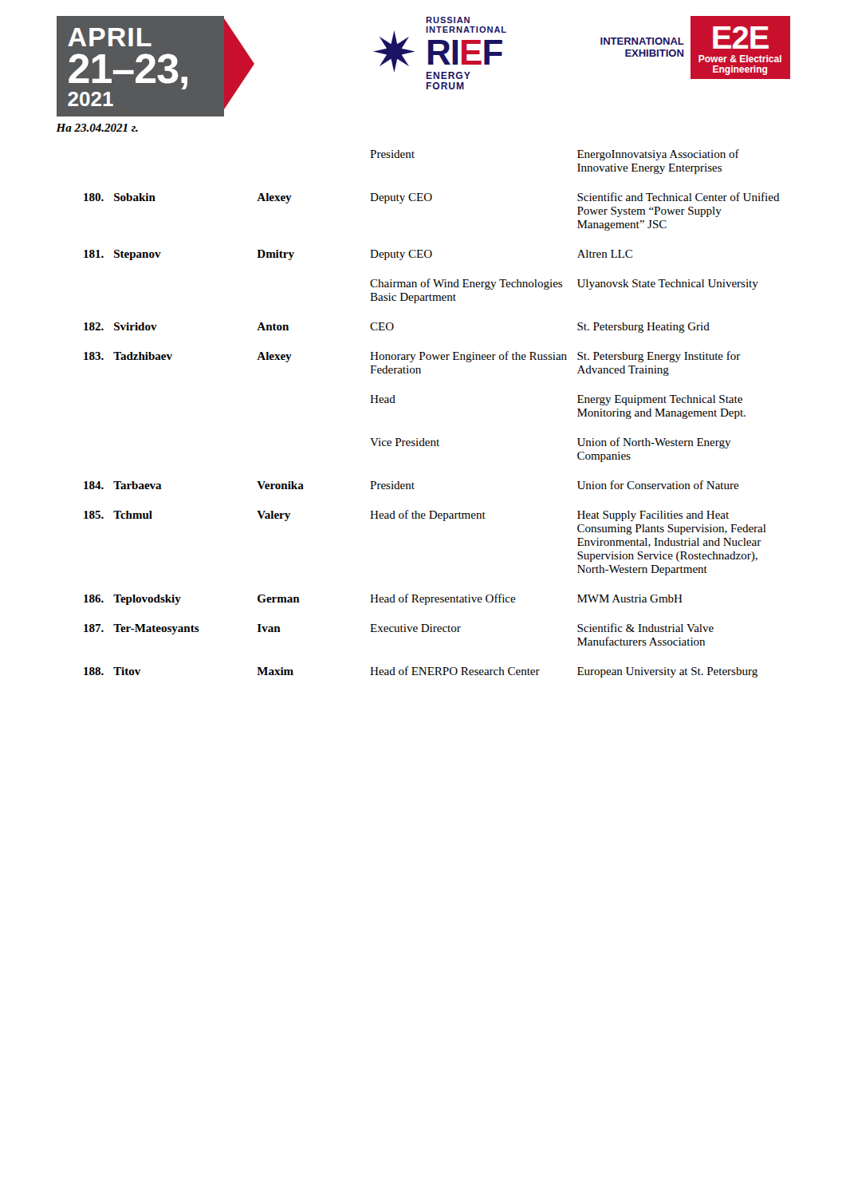APRIL
21–23,
2021
✷
RUSSIAN
INTERNATIONAL
RIEF
ENERGY
FORUM
INTERNATIONAL
EXHIBITION
E2E
Power & Electrical
Engineering
На 23.04.2021 г.
| | | | President | EnergoInnovatsiya Association of Innovative Energy Enterprises |
| 180. | Sobakin | Alexey | Deputy CEO | Scientific and Technical Center of Unified Power System “Power Supply Management” JSC |
| 181. | Stepanov | Dmitry | Deputy CEO | Altren LLC |
| | | | Chairman of Wind Energy Technologies Basic Department | Ulyanovsk State Technical University |
| 182. | Sviridov | Anton | CEO | St. Petersburg Heating Grid |
| 183. | Tadzhibaev | Alexey | Honorary Power Engineer of the Russian Federation | St. Petersburg Energy Institute for Advanced Training |
| | | | Head | Energy Equipment Technical State Monitoring and Management Dept. |
| | | | Vice President | Union of North-Western Energy Companies |
| 184. | Tarbaeva | Veronika | President | Union for Conservation of Nature |
| 185. | Tchmul | Valery | Head of the Department | Heat Supply Facilities and Heat Consuming Plants Supervision, Federal Environmental, Industrial and Nuclear Supervision Service (Rostechnadzor), North-Western Department |
| 186. | Teplovodskiy | German | Head of Representative Office | MWM Austria GmbH |
| 187. | Ter-Mateosyants | Ivan | Executive Director | Scientific & Industrial Valve Manufacturers Association |
| 188. | Titov | Maxim | Head of ENERPO Research Center | European University at St. Petersburg |